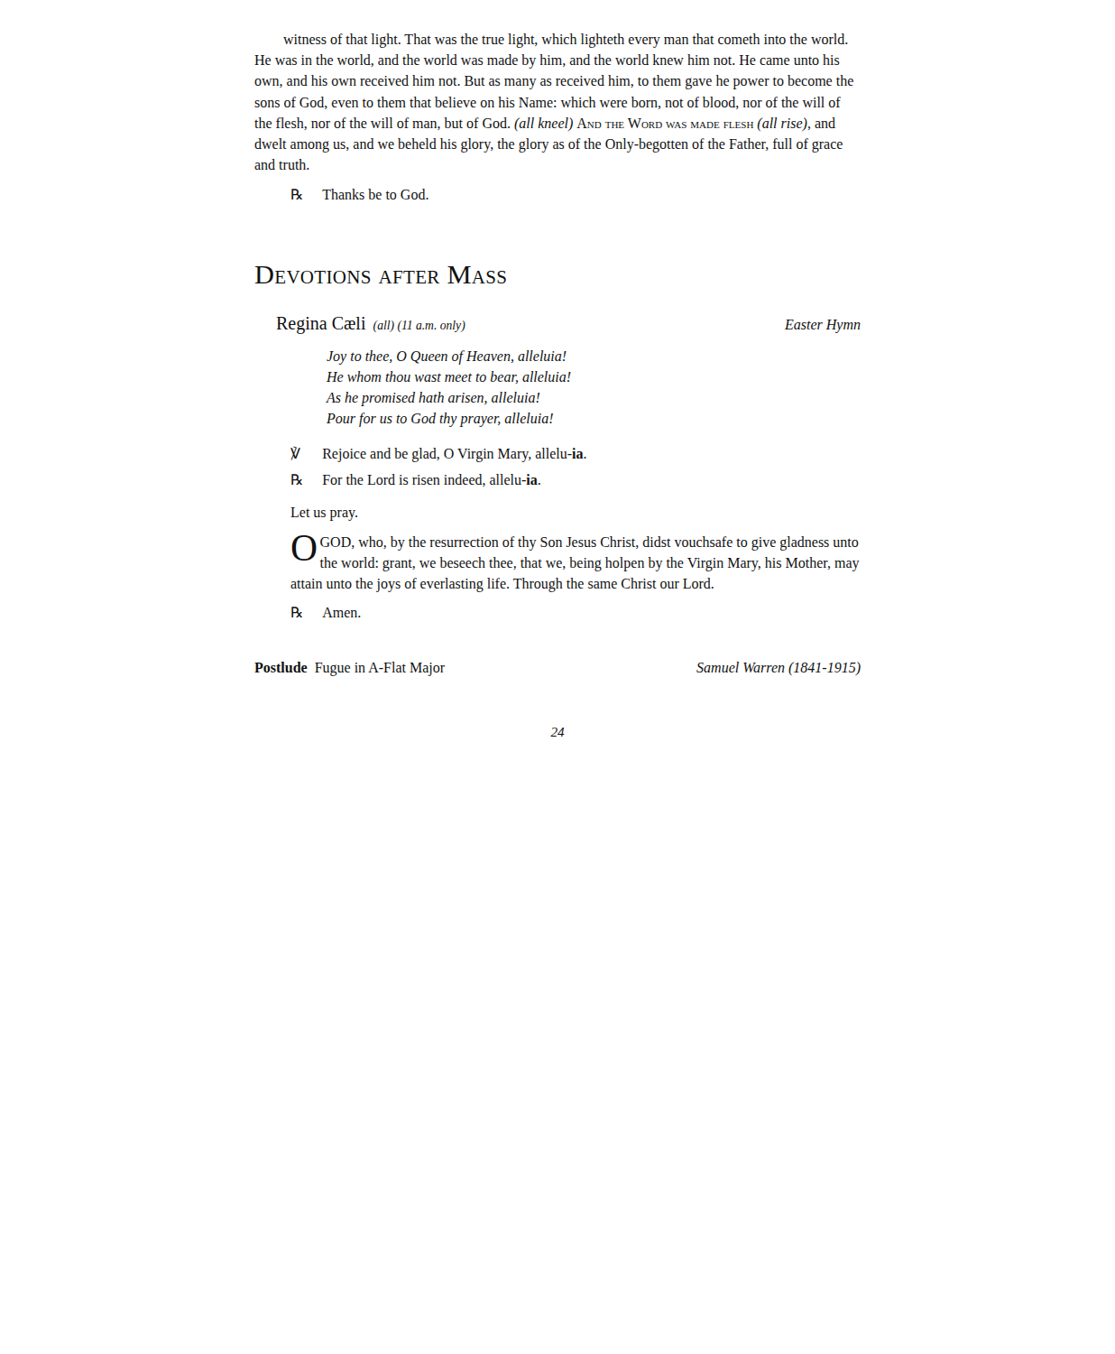witness of that light. That was the true light, which lighteth every man that cometh into the world. He was in the world, and the world was made by him, and the world knew him not. He came unto his own, and his own received him not. But as many as received him, to them gave he power to become the sons of God, even to them that believe on his Name: which were born, not of blood, nor of the will of the flesh, nor of the will of man, but of God. (all kneel) And the Word was made flesh (all rise), and dwelt among us, and we beheld his glory, the glory as of the Only-begotten of the Father, full of grace and truth.
℞ Thanks be to God.
Devotions after Mass
Regina Cæli (all) (11 a.m. only) Easter Hymn
Joy to thee, O Queen of Heaven, alleluia!
He whom thou wast meet to bear, alleluia!
As he promised hath arisen, alleluia!
Pour for us to God thy prayer, alleluia!
℣ Rejoice and be glad, O Virgin Mary, allelu-ia.
℞ For the Lord is risen indeed, allelu-ia.
Let us pray.
OGOD, who, by the resurrection of thy Son Jesus Christ, didst vouchsafe to give gladness unto the world: grant, we beseech thee, that we, being holpen by the Virgin Mary, his Mother, may attain unto the joys of everlasting life. Through the same Christ our Lord.
℞ Amen.
Postlude Fugue in A-Flat Major Samuel Warren (1841-1915)
24